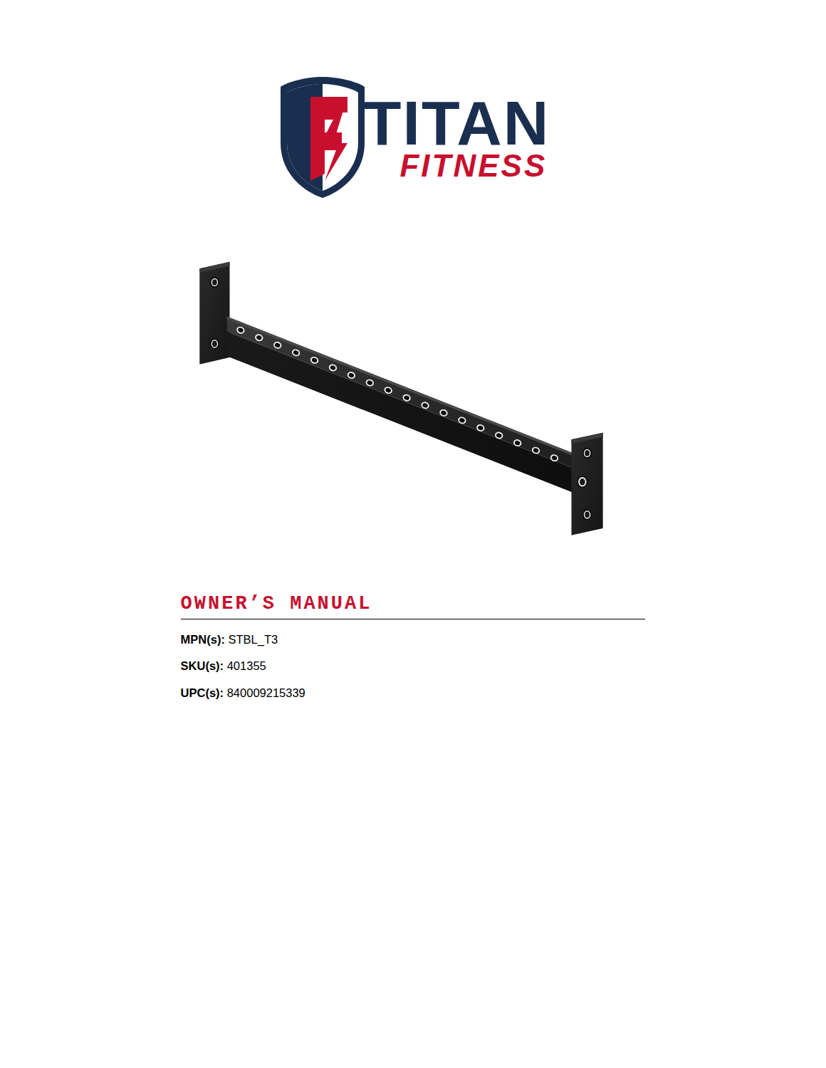TITAN
FITNESS
OWNER’S MANUAL
MPN(s): STBL_T3
SKU(s): 401355
UPC(s): 840009215339